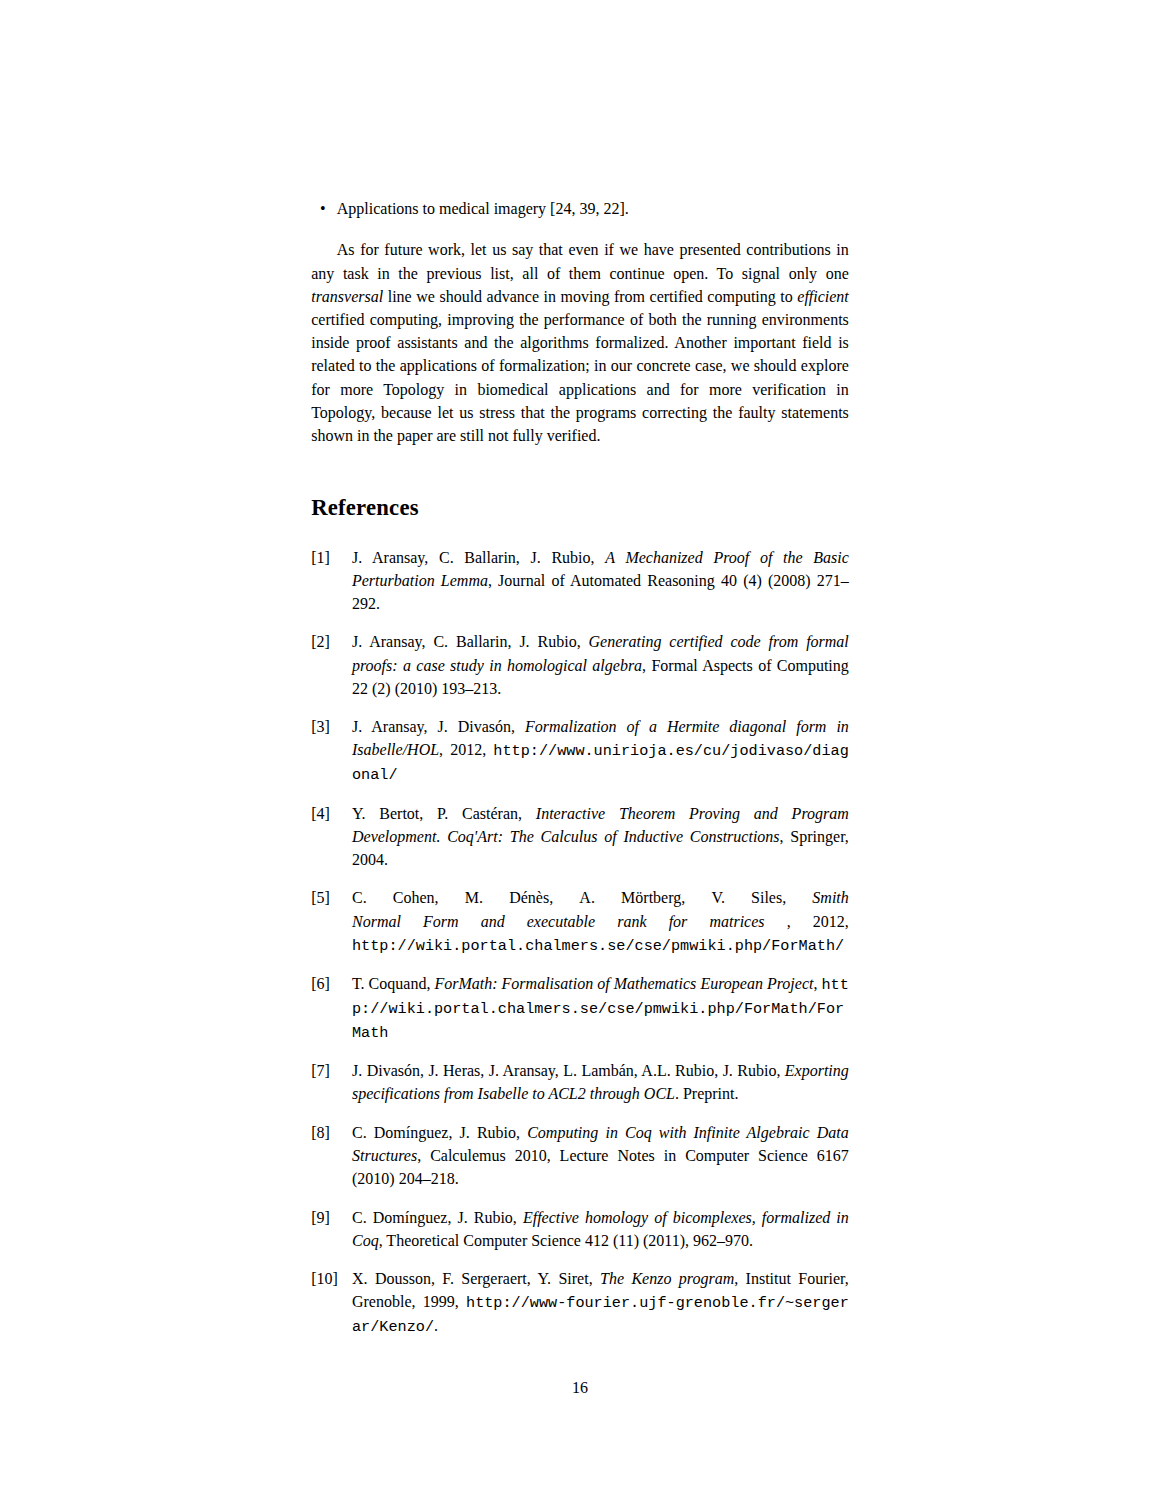Applications to medical imagery [24, 39, 22].
As for future work, let us say that even if we have presented contributions in any task in the previous list, all of them continue open. To signal only one transversal line we should advance in moving from certified computing to efficient certified computing, improving the performance of both the running environments inside proof assistants and the algorithms formalized. Another important field is related to the applications of formalization; in our concrete case, we should explore for more Topology in biomedical applications and for more verification in Topology, because let us stress that the programs correcting the faulty statements shown in the paper are still not fully verified.
References
[1] J. Aransay, C. Ballarin, J. Rubio, A Mechanized Proof of the Basic Perturbation Lemma, Journal of Automated Reasoning 40 (4) (2008) 271–292.
[2] J. Aransay, C. Ballarin, J. Rubio, Generating certified code from formal proofs: a case study in homological algebra, Formal Aspects of Computing 22 (2) (2010) 193–213.
[3] J. Aransay, J. Divasón, Formalization of a Hermite diagonal form in Isabelle/HOL, 2012, http://www.unirioja.es/cu/jodivaso/diagonal/
[4] Y. Bertot, P. Castéran, Interactive Theorem Proving and Program Development. Coq'Art: The Calculus of Inductive Constructions, Springer, 2004.
[5] C. Cohen, M. Dénès, A. Mörtberg, V. Siles, Smith Normal Form and executable rank for matrices, 2012, http://wiki.portal.chalmers.se/cse/pmwiki.php/ForMath/
[6] T. Coquand, ForMath: Formalisation of Mathematics European Project, http://wiki.portal.chalmers.se/cse/pmwiki.php/ForMath/ForMath
[7] J. Divasón, J. Heras, J. Aransay, L. Lambán, A.L. Rubio, J. Rubio, Exporting specifications from Isabelle to ACL2 through OCL. Preprint.
[8] C. Domínguez, J. Rubio, Computing in Coq with Infinite Algebraic Data Structures, Calculemus 2010, Lecture Notes in Computer Science 6167 (2010) 204–218.
[9] C. Domínguez, J. Rubio, Effective homology of bicomplexes, formalized in Coq, Theoretical Computer Science 412 (11) (2011), 962–970.
[10] X. Dousson, F. Sergeraert, Y. Siret, The Kenzo program, Institut Fourier, Grenoble, 1999, http://www-fourier.ujf-grenoble.fr/~sergerar/Kenzo/.
16